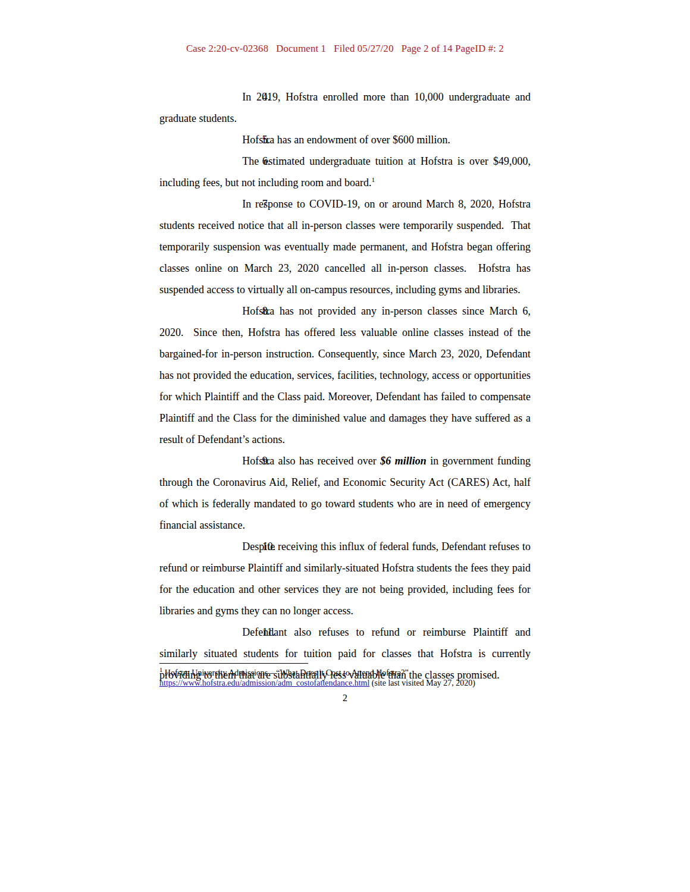Case 2:20-cv-02368 Document 1 Filed 05/27/20 Page 2 of 14 PageID #: 2
4. In 2019, Hofstra enrolled more than 10,000 undergraduate and graduate students.
5. Hofstra has an endowment of over $600 million.
6. The estimated undergraduate tuition at Hofstra is over $49,000, including fees, but not including room and board.1
7. In response to COVID-19, on or around March 8, 2020, Hofstra students received notice that all in-person classes were temporarily suspended. That temporarily suspension was eventually made permanent, and Hofstra began offering classes online on March 23, 2020 cancelled all in-person classes. Hofstra has suspended access to virtually all on-campus resources, including gyms and libraries.
8. Hofstra has not provided any in-person classes since March 6, 2020. Since then, Hofstra has offered less valuable online classes instead of the bargained-for in-person instruction. Consequently, since March 23, 2020, Defendant has not provided the education, services, facilities, technology, access or opportunities for which Plaintiff and the Class paid. Moreover, Defendant has failed to compensate Plaintiff and the Class for the diminished value and damages they have suffered as a result of Defendant’s actions.
9. Hofstra also has received over $6 million in government funding through the Coronavirus Aid, Relief, and Economic Security Act (CARES) Act, half of which is federally mandated to go toward students who are in need of emergency financial assistance.
10. Despite receiving this influx of federal funds, Defendant refuses to refund or reimburse Plaintiff and similarly-situated Hofstra students the fees they paid for the education and other services they are not being provided, including fees for libraries and gyms they can no longer access.
11. Defendant also refuses to refund or reimburse Plaintiff and similarly situated students for tuition paid for classes that Hofstra is currently providing to them that are substantially less valuable than the classes promised.
1 Hofstra University Admissions – “What Does it Cost to Attend Hofstra?”
https://www.hofstra.edu/admission/adm_costofattendance.html (site last visited May 27, 2020)
2